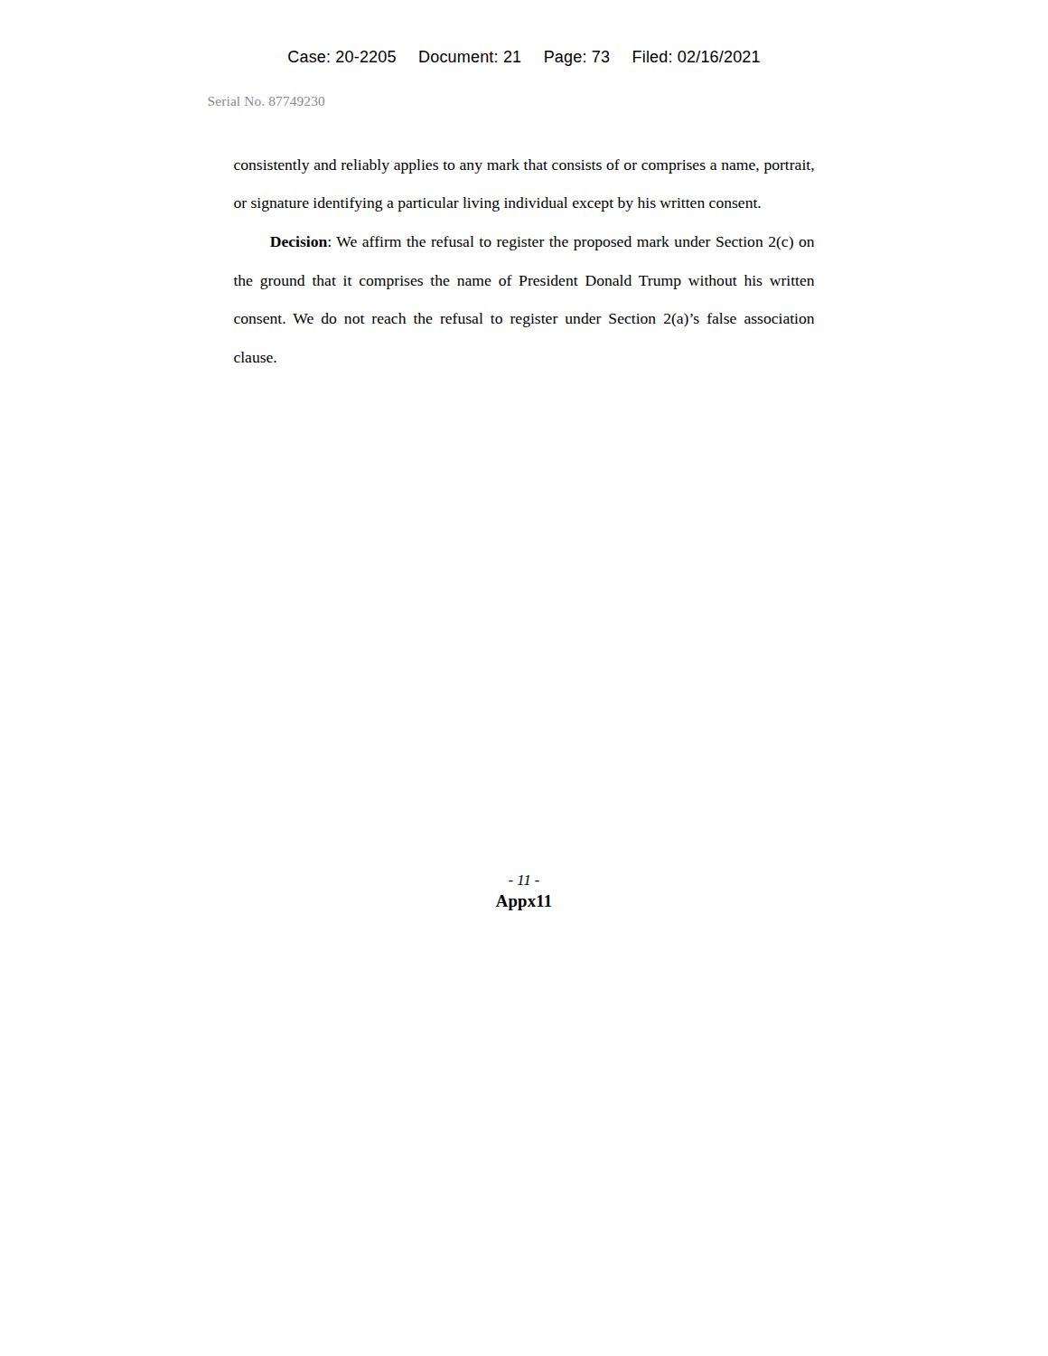Case: 20-2205 Document: 21 Page: 73 Filed: 02/16/2021
Serial No. 87749230
consistently and reliably applies to any mark that consists of or comprises a name, portrait, or signature identifying a particular living individual except by his written consent.
Decision: We affirm the refusal to register the proposed mark under Section 2(c) on the ground that it comprises the name of President Donald Trump without his written consent. We do not reach the refusal to register under Section 2(a)’s false association clause.
- 11 -
Appx11